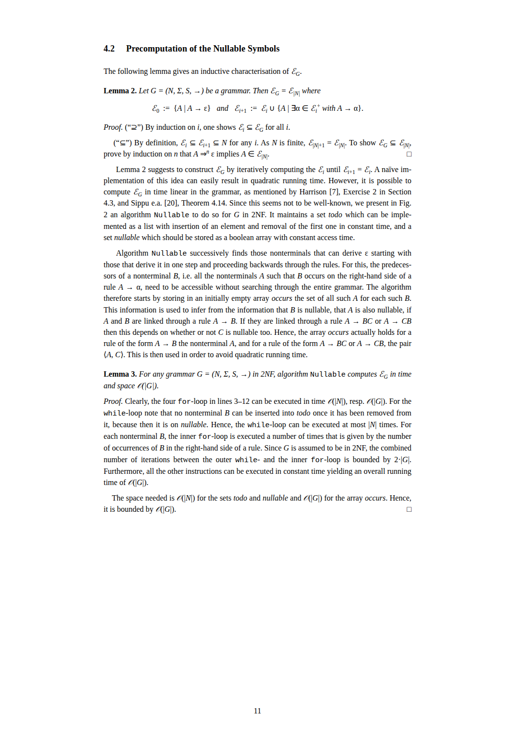4.2 Precomputation of the Nullable Symbols
The following lemma gives an inductive characterisation of ℰG.
Lemma 2. Let G = (N, Σ, S, →) be a grammar. Then ℰG = ℰ|N| where
ℰ0 := {A | A → ε} and ℰi+1 := ℰi ∪ {A | ∃α ∈ ℰi+ with A → α}.
Proof. (“⊇”) By induction on i, one shows ℰi ⊆ ℰG for all i.
(“⊆”) By definition, ℰi ⊆ ℰi+1 ⊆ N for any i. As N is finite, ℰ|N|+1 = ℰ|N|. To show ℰG ⊆ ℰ|N|, prove by induction on n that A ⇒n ε implies A ∈ ℰ|N|. □
Lemma 2 suggests to construct ℰG by iteratively computing the ℰi until ℰi+1 = ℰi. A naïve implementation of this idea can easily result in quadratic running time. However, it is possible to compute ℰG in time linear in the grammar, as mentioned by Harrison [7], Exercise 2 in Section 4.3, and Sippu e.a. [20], Theorem 4.14. Since this seems not to be well-known, we present in Fig. 2 an algorithm Nullable to do so for G in 2NF. It maintains a set todo which can be implemented as a list with insertion of an element and removal of the first one in constant time, and a set nullable which should be stored as a boolean array with constant access time.
Algorithm Nullable successively finds those nonterminals that can derive ε starting with those that derive it in one step and proceeding backwards through the rules. For this, the predecessors of a nonterminal B, i.e. all the nonterminals A such that B occurs on the right-hand side of a rule A → α, need to be accessible without searching through the entire grammar. The algorithm therefore starts by storing in an initially empty array occurs the set of all such A for each such B. This information is used to infer from the information that B is nullable, that A is also nullable, if A and B are linked through a rule A → B. If they are linked through a rule A → BC or A → CB then this depends on whether or not C is nullable too. Hence, the array occurs actually holds for a rule of the form A → B the nonterminal A, and for a rule of the form A → BC or A → CB, the pair ⟨A, C⟩. This is then used in order to avoid quadratic running time.
Lemma 3. For any grammar G = (N, Σ, S, →) in 2NF, algorithm Nullable computes ℰG in time and space 𝒪(|G|).
Proof. Clearly, the four for-loop in lines 3–12 can be executed in time 𝒪(|N|), resp. 𝒪(|G|). For the while-loop note that no nonterminal B can be inserted into todo once it has been removed from it, because then it is on nullable. Hence, the while-loop can be executed at most |N| times. For each nonterminal B, the inner for-loop is executed a number of times that is given by the number of occurrences of B in the right-hand side of a rule. Since G is assumed to be in 2NF, the combined number of iterations between the outer while- and the inner for-loop is bounded by 2·|G|. Furthermore, all the other instructions can be executed in constant time yielding an overall running time of 𝒪(|G|).
The space needed is 𝒪(|N|) for the sets todo and nullable and 𝒪(|G|) for the array occurs. Hence, it is bounded by 𝒪(|G|). □
11